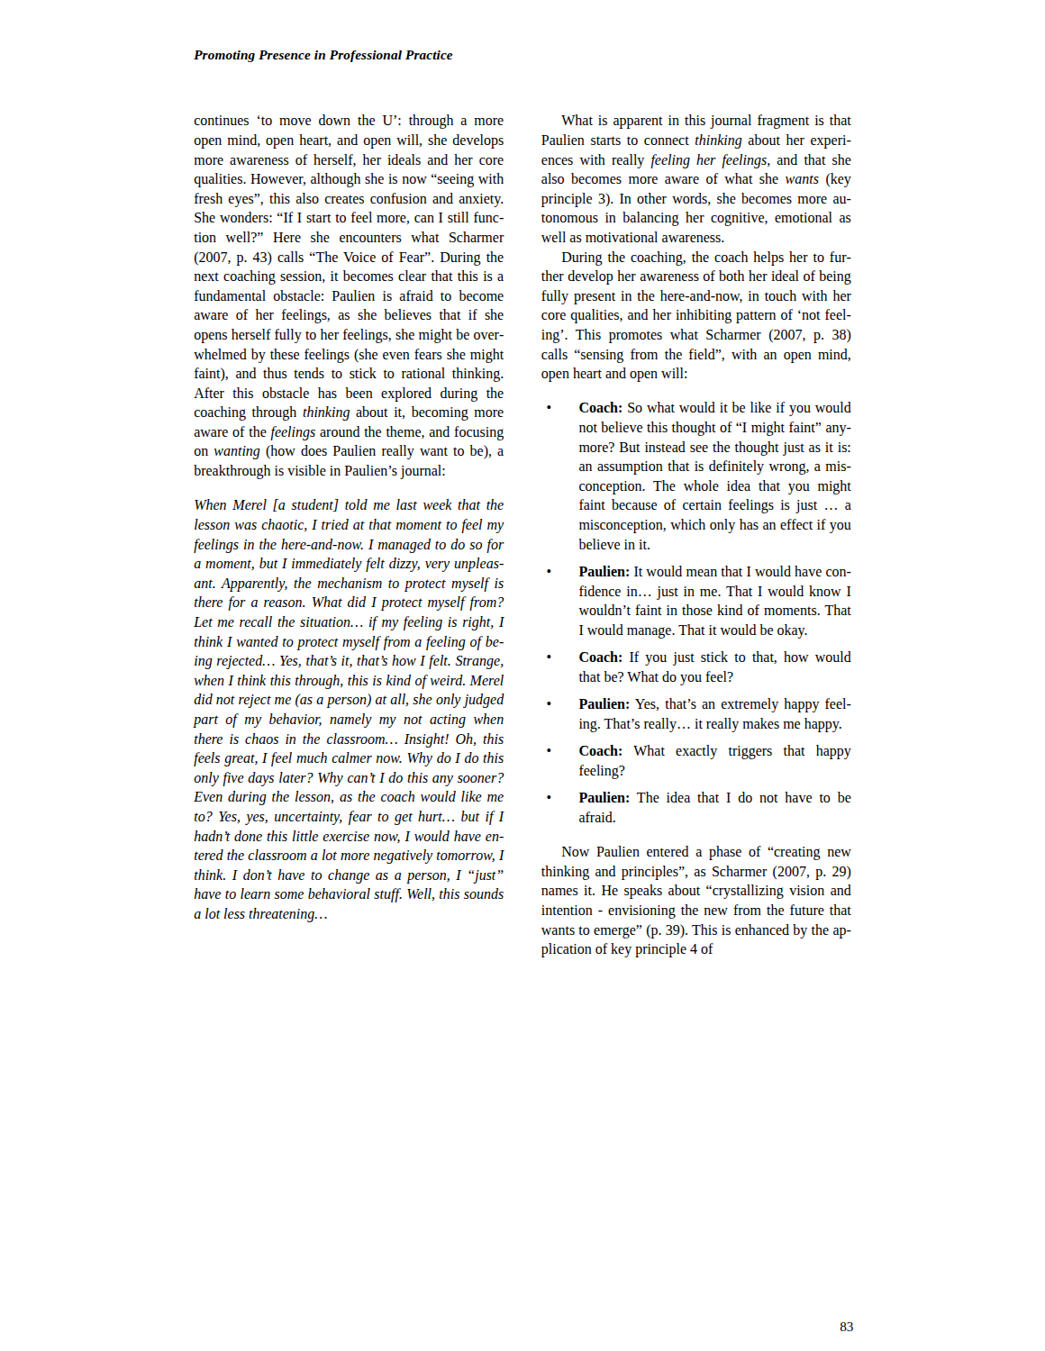Promoting Presence in Professional Practice
continues ‘to move down the U’: through a more open mind, open heart, and open will, she develops more awareness of herself, her ideals and her core qualities. However, although she is now “seeing with fresh eyes”, this also creates confusion and anxiety. She wonders: “If I start to feel more, can I still function well?” Here she encounters what Scharmer (2007, p. 43) calls “The Voice of Fear”. During the next coaching session, it becomes clear that this is a fundamental obstacle: Paulien is afraid to become aware of her feelings, as she believes that if she opens herself fully to her feelings, she might be overwhelmed by these feelings (she even fears she might faint), and thus tends to stick to rational thinking. After this obstacle has been explored during the coaching through thinking about it, becoming more aware of the feelings around the theme, and focusing on wanting (how does Paulien really want to be), a breakthrough is visible in Paulien’s journal:
When Merel [a student] told me last week that the lesson was chaotic, I tried at that moment to feel my feelings in the here-and-now. I managed to do so for a moment, but I immediately felt dizzy, very unpleasant. Apparently, the mechanism to protect myself is there for a reason. What did I protect myself from? Let me recall the situation… if my feeling is right, I think I wanted to protect myself from a feeling of being rejected… Yes, that’s it, that’s how I felt. Strange, when I think this through, this is kind of weird. Merel did not reject me (as a person) at all, she only judged part of my behavior, namely my not acting when there is chaos in the classroom… Insight! Oh, this feels great, I feel much calmer now. Why do I do this only five days later? Why can’t I do this any sooner? Even during the lesson, as the coach would like me to? Yes, yes, uncertainty, fear to get hurt… but if I hadn’t done this little exercise now, I would have entered the classroom a lot more negatively tomorrow, I think. I don’t have to change as a person, I “just” have to learn some behavioral stuff. Well, this sounds a lot less threatening…
What is apparent in this journal fragment is that Paulien starts to connect thinking about her experiences with really feeling her feelings, and that she also becomes more aware of what she wants (key principle 3). In other words, she becomes more autonomous in balancing her cognitive, emotional as well as motivational awareness.
During the coaching, the coach helps her to further develop her awareness of both her ideal of being fully present in the here-and-now, in touch with her core qualities, and her inhibiting pattern of ‘not feeling’. This promotes what Scharmer (2007, p. 38) calls “sensing from the field”, with an open mind, open heart and open will:
Coach: So what would it be like if you would not believe this thought of “I might faint” anymore? But instead see the thought just as it is: an assumption that is definitely wrong, a misconception. The whole idea that you might faint because of certain feelings is just … a misconception, which only has an effect if you believe in it.
Paulien: It would mean that I would have confidence in… just in me. That I would know I wouldn’t faint in those kind of moments. That I would manage. That it would be okay.
Coach: If you just stick to that, how would that be? What do you feel?
Paulien: Yes, that’s an extremely happy feeling. That’s really… it really makes me happy.
Coach: What exactly triggers that happy feeling?
Paulien: The idea that I do not have to be afraid.
Now Paulien entered a phase of “creating new thinking and principles”, as Scharmer (2007, p. 29) names it. He speaks about “crystallizing vision and intention - envisioning the new from the future that wants to emerge” (p. 39). This is enhanced by the application of key principle 4 of
83